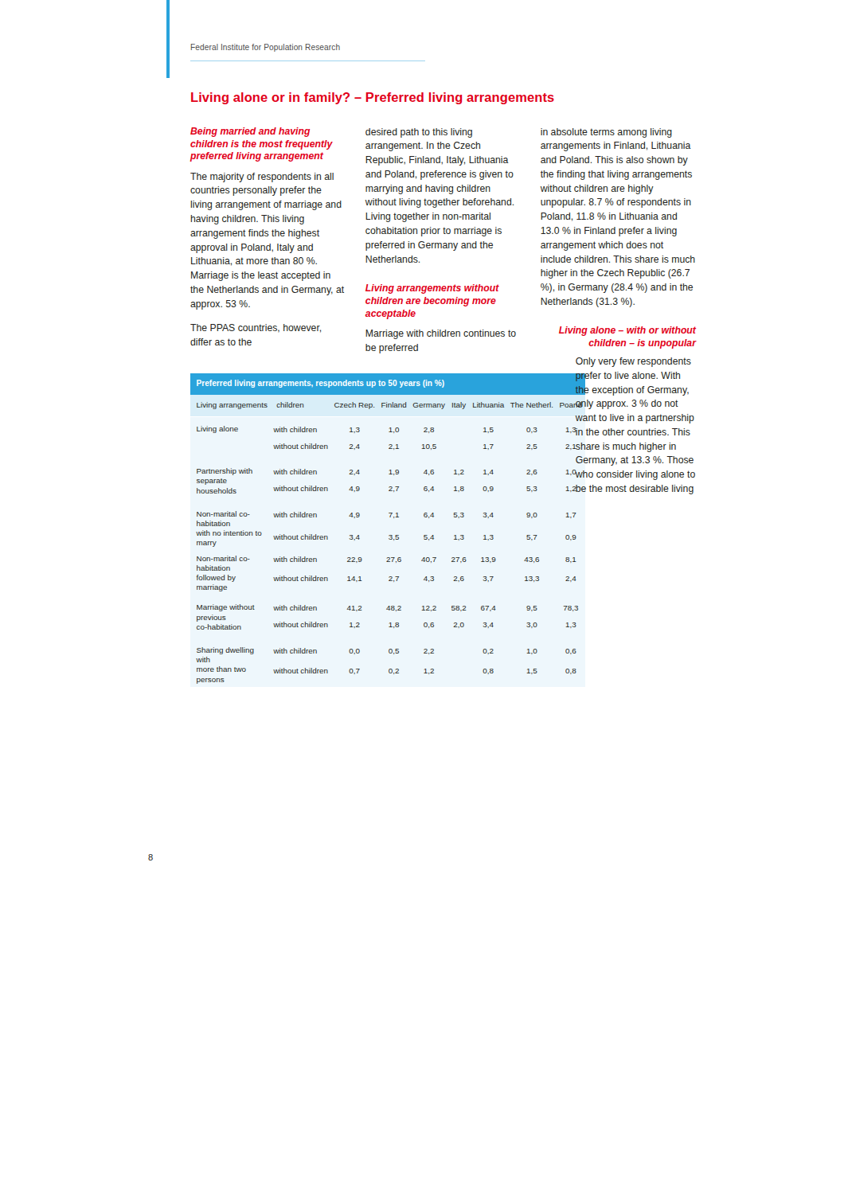Federal Institute for Population Research
Living alone or in family? – Preferred living arrangements
Being married and having children is the most frequently preferred living arrangement
The majority of respondents in all countries personally prefer the living arrangement of marriage and having children. This living arrangement finds the highest approval in Poland, Italy and Lithuania, at more than 80 %. Marriage is the least accepted in the Netherlands and in Germany, at approx. 53 %.
The PPAS countries, however, differ as to the
desired path to this living arrangement. In the Czech Republic, Finland, Italy, Lithuania and Poland, preference is given to marrying and having children without living together beforehand. Living together in non-marital cohabitation prior to marriage is preferred in Germany and the Netherlands.
Living arrangements without children are becoming more acceptable
Marriage with children continues to be preferred
in absolute terms among living arrangements in Finland, Lithuania and Poland. This is also shown by the finding that living arrangements without children are highly unpopular. 8.7 % of respondents in Poland, 11.8 % in Lithuania and 13.0 % in Finland prefer a living arrangement which does not include children. This share is much higher in the Czech Republic (26.7 %), in Germany (28.4 %) and in the Netherlands (31.3 %).
Living alone – with or without children – is unpopular
Preferred living arrangements, respondents up to 50 years (in %)
| Living arrangements | children | Czech Rep. | Finland | Germany | Italy | Lithuania | The Netherl. | Poand |
| --- | --- | --- | --- | --- | --- | --- | --- | --- |
| Living alone | with children | 1,3 | 1,0 | 2,8 | | 1,5 | 0,3 | 1,3 |
| without children | 2,4 | 2,1 | 10,5 | | 1,7 | 2,5 | 2,1 |
| Partnership with separate households | with children | 2,4 | 1,9 | 4,6 | 1,2 | 1,4 | 2,6 | 1,0 |
| without children | 4,9 | 2,7 | 6,4 | 1,8 | 0,9 | 5,3 | 1,2 |
| Non-marital co-habitation with no intention to marry | with children | 4,9 | 7,1 | 6,4 | 5,3 | 3,4 | 9,0 | 1,7 |
| without children | 3,4 | 3,5 | 5,4 | 1,3 | 1,3 | 5,7 | 0,9 |
| Non-marital co-habitation followed by marriage | with children | 22,9 | 27,6 | 40,7 | 27,6 | 13,9 | 43,6 | 8,1 |
| without children | 14,1 | 2,7 | 4,3 | 2,6 | 3,7 | 13,3 | 2,4 |
| Marriage without previous co-habitation | with children | 41,2 | 48,2 | 12,2 | 58,2 | 67,4 | 9,5 | 78,3 |
| without children | 1,2 | 1,8 | 0,6 | 2,0 | 3,4 | 3,0 | 1,3 |
| Sharing dwelling with more than two persons | with children | 0,0 | 0,5 | 2,2 | | 0,2 | 1,0 | 0,6 |
| without children | 0,7 | 0,2 | 1,2 | | 0,8 | 1,5 | 0,8 |
Only very few respondents prefer to live alone. With the exception of Germany, only approx. 3 % do not want to live in a partnership in the other countries. This share is much higher in Germany, at 13.3 %. Those who consider living alone to be the most desirable living
8